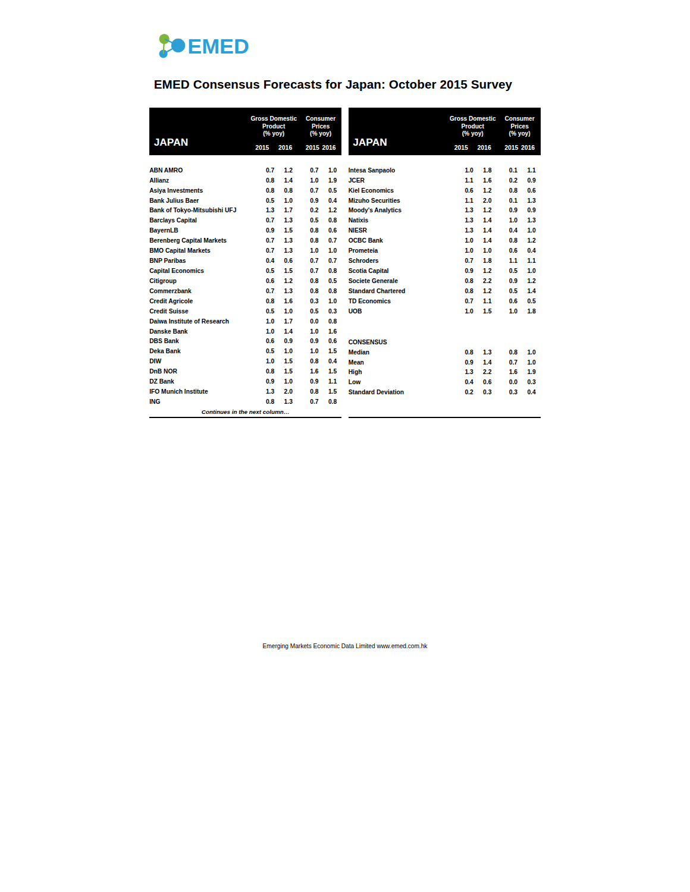EMED
EMED Consensus Forecasts for Japan: October 2015 Survey
| JAPAN | Gross Domestic Product (% yoy) | | Consumer Prices (% yoy) |
| 2015 | 2016 | | 2015 | 2016 |
| ABN AMRO | 0.7 | 1.2 | | 0.7 | 1.0 |
| Allianz | 0.8 | 1.4 | | 1.0 | 1.9 |
| Asiya Investments | 0.8 | 0.8 | | 0.7 | 0.5 |
| Bank Julius Baer | 0.5 | 1.0 | | 0.9 | 0.4 |
| Bank of Tokyo-Mitsubishi UFJ | 1.3 | 1.7 | | 0.2 | 1.2 |
| Barclays Capital | 0.7 | 1.3 | | 0.5 | 0.8 |
| BayernLB | 0.9 | 1.5 | | 0.8 | 0.6 |
| Berenberg Capital Markets | 0.7 | 1.3 | | 0.8 | 0.7 |
| BMO Capital Markets | 0.7 | 1.3 | | 1.0 | 1.0 |
| BNP Paribas | 0.4 | 0.6 | | 0.7 | 0.7 |
| Capital Economics | 0.5 | 1.5 | | 0.7 | 0.8 |
| Citigroup | 0.6 | 1.2 | | 0.8 | 0.5 |
| Commerzbank | 0.7 | 1.3 | | 0.8 | 0.8 |
| Credit Agricole | 0.8 | 1.6 | | 0.3 | 1.0 |
| Credit Suisse | 0.5 | 1.0 | | 0.5 | 0.3 |
| Daiwa Institute of Research | 1.0 | 1.7 | | 0.0 | 0.8 |
| Danske Bank | 1.0 | 1.4 | | 1.0 | 1.6 |
| DBS Bank | 0.6 | 0.9 | | 0.9 | 0.6 |
| Deka Bank | 0.5 | 1.0 | | 1.0 | 1.5 |
| DIW | 1.0 | 1.5 | | 0.8 | 0.4 |
| DnB NOR | 0.8 | 1.5 | | 1.6 | 1.5 |
| DZ Bank | 0.9 | 1.0 | | 0.9 | 1.1 |
| IFO Munich Institute | 1.3 | 2.0 | | 0.8 | 1.5 |
| ING | 0.8 | 1.3 | | 0.7 | 0.8 |
| Continues in the next column… |
| JAPAN | Gross Domestic Product (% yoy) | | Consumer Prices (% yoy) |
| 2015 | 2016 | | 2015 | 2016 |
| Intesa Sanpaolo | 1.0 | 1.8 | | 0.1 | 1.1 |
| JCER | 1.1 | 1.6 | | 0.2 | 0.9 |
| Kiel Economics | 0.6 | 1.2 | | 0.8 | 0.6 |
| Mizuho Securities | 1.1 | 2.0 | | 0.1 | 1.3 |
| Moody's Analytics | 1.3 | 1.2 | | 0.9 | 0.9 |
| Natixis | 1.3 | 1.4 | | 1.0 | 1.3 |
| NIESR | 1.3 | 1.4 | | 0.4 | 1.0 |
| OCBC Bank | 1.0 | 1.4 | | 0.8 | 1.2 |
| Prometeia | 1.0 | 1.0 | | 0.6 | 0.4 |
| Schroders | 0.7 | 1.8 | | 1.1 | 1.1 |
| Scotia Capital | 0.9 | 1.2 | | 0.5 | 1.0 |
| Societe Generale | 0.8 | 2.2 | | 0.9 | 1.2 |
| Standard Chartered | 0.8 | 1.2 | | 0.5 | 1.4 |
| TD Economics | 0.7 | 1.1 | | 0.6 | 0.5 |
| UOB | 1.0 | 1.5 | | 1.0 | 1.8 |
| CONSENSUS | | | | | |
| Median | 0.8 | 1.3 | | 0.8 | 1.0 |
| Mean | 0.9 | 1.4 | | 0.7 | 1.0 |
| High | 1.3 | 2.2 | | 1.6 | 1.9 |
| Low | 0.4 | 0.6 | | 0.0 | 0.3 |
| Standard Deviation | 0.2 | 0.3 | | 0.3 | 0.4 |
Emerging Markets Economic Data Limited www.emed.com.hk